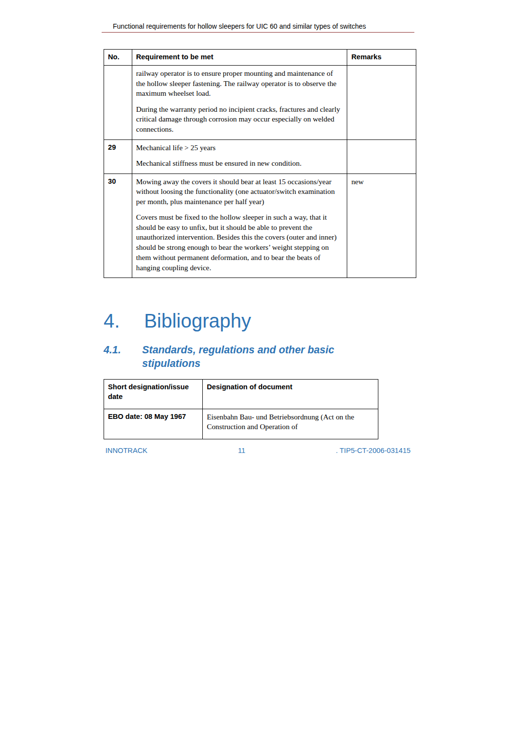Functional requirements for hollow sleepers for UIC 60 and similar types of switches
| No. | Requirement to be met | Remarks |
| --- | --- | --- |
| | railway operator is to ensure proper mounting and maintenance of the hollow sleeper fastening. The railway operator is to observe the maximum wheelset load. During the warranty period no incipient cracks, fractures and clearly critical damage through corrosion may occur especially on welded connections. | |
| 29 | Mechanical life > 25 years Mechanical stiffness must be ensured in new condition. | |
| 30 | Mowing away the covers it should bear at least 15 occasions/year without loosing the functionality (one actuator/switch examination per month, plus maintenance per half year) Covers must be fixed to the hollow sleeper in such a way, that it should be easy to unfix, but it should be able to prevent the unauthorized intervention. Besides this the covers (outer and inner) should be strong enough to bear the workers’ weight stepping on them without permanent deformation, and to bear the beats of hanging coupling device. | new |
4. Bibliography
4.1. Standards, regulations and other basic stipulations
| Short designation/issue date | Designation of document |
| --- | --- |
| EBO date: 08 May 1967 | Eisenbahn Bau- und Betriebsordnung (Act on the Construction and Operation of |
INNOTRACK
11
. TIP5-CT-2006-031415